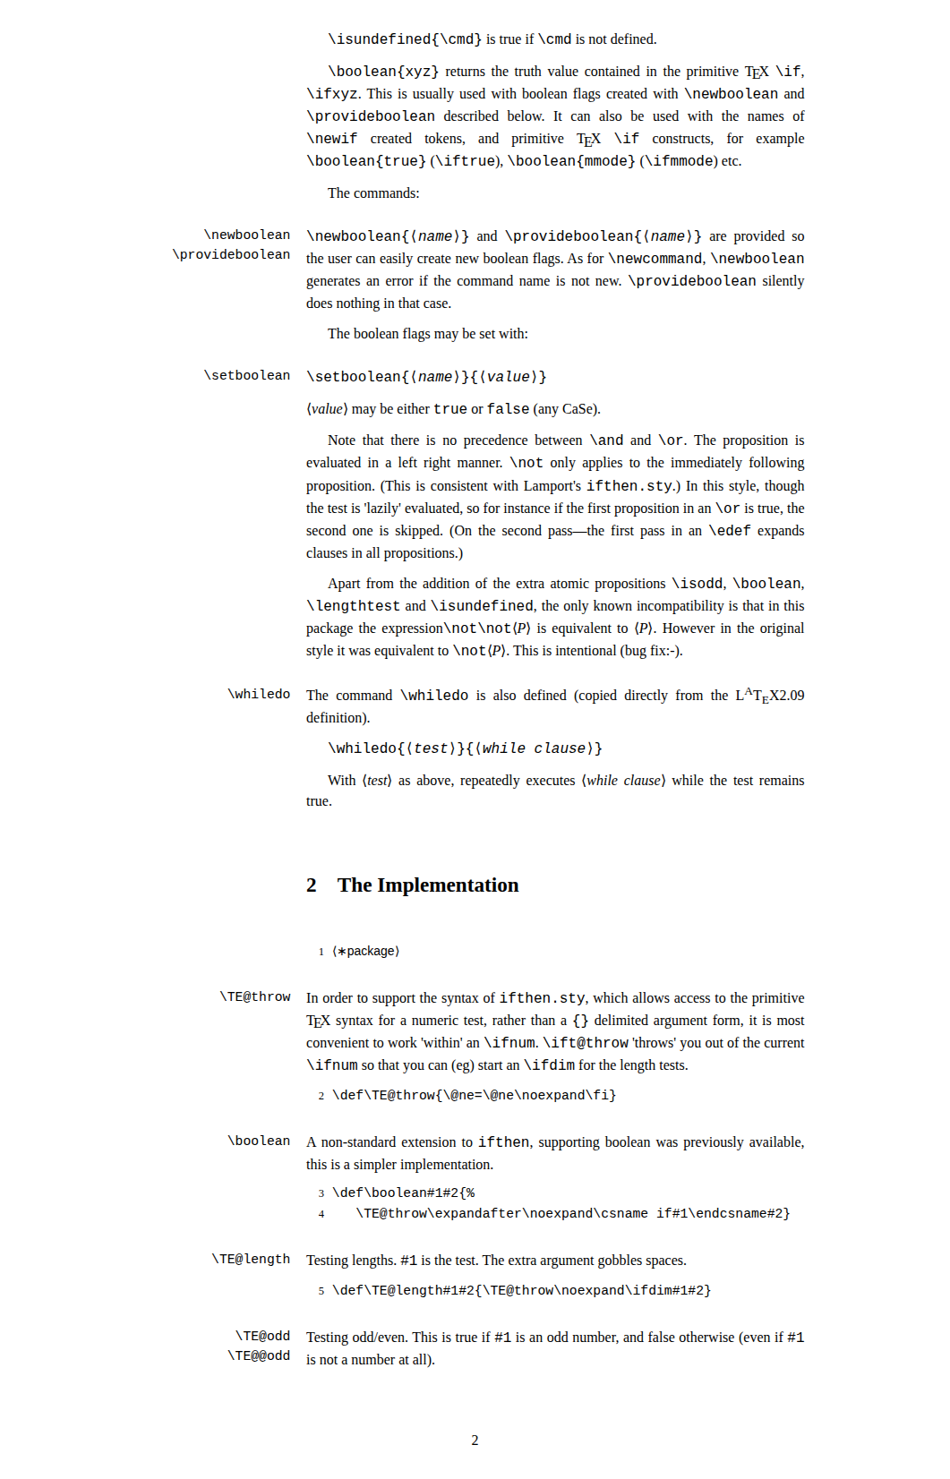\isundefined{\cmd} is true if \cmd is not defined.
\boolean{xyz} returns the truth value contained in the primitive TEX \if, \ifxyz. This is usually used with boolean flags created with \newboolean and \provideboolean described below. It can also be used with the names of \newif created tokens, and primitive TEX \if constructs, for example \boolean{true} (\iftrue), \boolean{mmode} (\ifmmode) etc.
The commands:
\newboolean
\provideboolean
\newboolean{⟨name⟩} and \provideboolean{⟨name⟩} are provided so the user can easily create new boolean flags. As for \newcommand, \newboolean generates an error if the command name is not new. \provideboolean silently does nothing in that case.
The boolean flags may be set with:
\setboolean
\setboolean{⟨name⟩}{⟨value⟩}
⟨value⟩ may be either true or false (any CaSe).
Note that there is no precedence between \and and \or. The proposition is evaluated in a left right manner. \not only applies to the immediately following proposition. (This is consistent with Lamport's ifthen.sty.) In this style, though the test is 'lazily' evaluated, so for instance if the first proposition in an \or is true, the second one is skipped. (On the second pass—the first pass in an \edef expands clauses in all propositions.)
Apart from the addition of the extra atomic propositions \isodd, \boolean, \lengthtest and \isundefined, the only known incompatibility is that in this package the expression\not\not⟨P⟩ is equivalent to ⟨P⟩. However in the original style it was equivalent to \not⟨P⟩. This is intentional (bug fix:-).
\whiledo
The command \whiledo is also defined (copied directly from the LATEX2.09 definition).
\whiledo{⟨test⟩}{⟨while clause⟩}
With ⟨test⟩ as above, repeatedly executes ⟨while clause⟩ while the test remains true.
2 The Implementation
1⟨∗package⟩
\TE@throw
In order to support the syntax of ifthen.sty, which allows access to the primitive TEX syntax for a numeric test, rather than a {} delimited argument form, it is most convenient to work 'within' an \ifnum. \ift@throw 'throws' you out of the current \ifnum so that you can (eg) start an \ifdim for the length tests.
2\def\TE@throw{\@ne=\@ne\noexpand\fi}
\boolean
A non-standard extension to ifthen, supporting boolean was previously available, this is a simpler implementation.
3\def\boolean#1#2{%
4 \TE@throw\expandafter\noexpand\csname if#1\endcsname#2}
\TE@length
Testing lengths. #1 is the test. The extra argument gobbles spaces.
5\def\TE@length#1#2{\TE@throw\noexpand\ifdim#1#2}
\TE@odd
\TE@@odd
Testing odd/even. This is true if #1 is an odd number, and false otherwise (even if #1 is not a number at all).
2